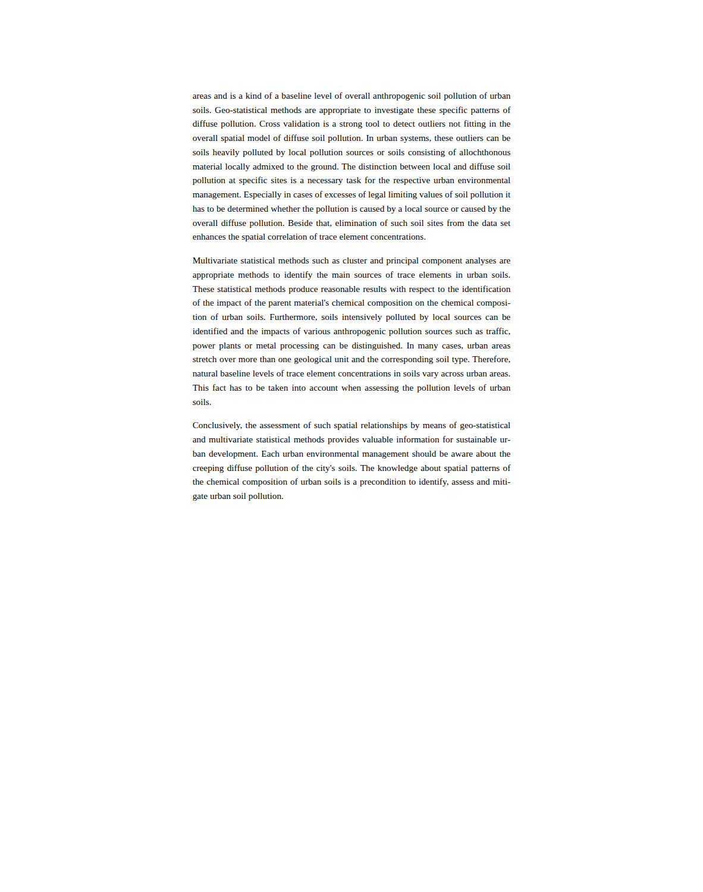areas and is a kind of a baseline level of overall anthropogenic soil pollution of urban soils. Geo-statistical methods are appropriate to investigate these specific patterns of diffuse pollution. Cross validation is a strong tool to detect outliers not fitting in the overall spatial model of diffuse soil pollution. In urban systems, these outliers can be soils heavily polluted by local pollution sources or soils consisting of allochthonous material locally admixed to the ground. The distinction between local and diffuse soil pollution at specific sites is a necessary task for the respective urban environmental management. Especially in cases of excesses of legal limiting values of soil pollution it has to be determined whether the pollution is caused by a local source or caused by the overall diffuse pollution. Beside that, elimination of such soil sites from the data set enhances the spatial correlation of trace element concentrations.
Multivariate statistical methods such as cluster and principal component analyses are appropriate methods to identify the main sources of trace elements in urban soils. These statistical methods produce reasonable results with respect to the identification of the impact of the parent material's chemical composition on the chemical composition of urban soils. Furthermore, soils intensively polluted by local sources can be identified and the impacts of various anthropogenic pollution sources such as traffic, power plants or metal processing can be distinguished. In many cases, urban areas stretch over more than one geological unit and the corresponding soil type. Therefore, natural baseline levels of trace element concentrations in soils vary across urban areas. This fact has to be taken into account when assessing the pollution levels of urban soils.
Conclusively, the assessment of such spatial relationships by means of geo-statistical and multivariate statistical methods provides valuable information for sustainable urban development. Each urban environmental management should be aware about the creeping diffuse pollution of the city's soils. The knowledge about spatial patterns of the chemical composition of urban soils is a precondition to identify, assess and mitigate urban soil pollution.